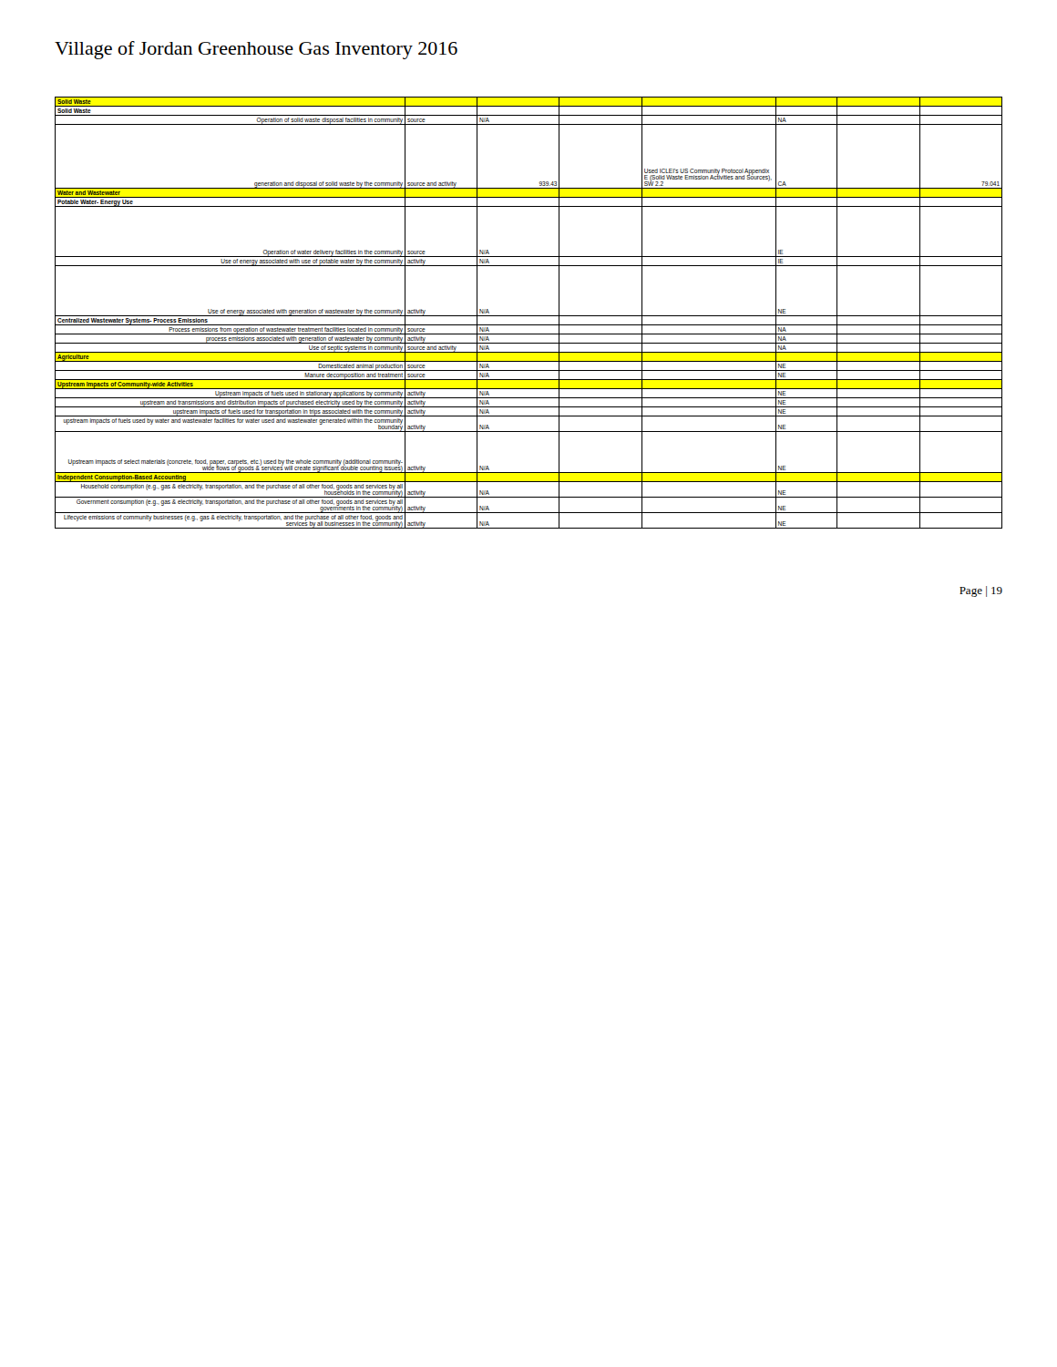Village of Jordan Greenhouse Gas Inventory 2016
| Solid Waste | | | | | | | |
| Solid Waste | | | | | | | |
| Operation of solid waste disposal facilities in community | source | N/A | | | NA | | |
| generation and disposal of solid waste by the community | source and activity | 939.43 | | Used ICLEI's US Community Protocol Appendix E (Solid Waste Emission Activities and Sources), SW 2.2 | CA | | 79.041 |
| Water and Wastewater | | | | | | | |
| Potable Water- Energy Use | | | | | | | |
| Operation of water delivery facilities in the community | source | N/A | | | IE | | |
| Use of energy associated with use of potable water by the community | activity | N/A | | | IE | | |
| Use of energy associated with generation of wastewater by the community | activity | N/A | | | NE | | |
| Centralized Wastewater Systems- Process Emissions | | | | | | | |
| Process emissions from operation of wastewater treatment facilities located in community | source | N/A | | | NA | | |
| process emissions associated with generation of wastewater by community | activity | N/A | | | NA | | |
| Use of septic systems in community | source and activity | N/A | | | NA | | |
| Agriculture | | | | | | | |
| Domesticated animal production | source | N/A | | | NE | | |
| Manure decomposition and treatment | source | N/A | | | NE | | |
| Upstream Impacts of Community-wide Activities | | | | | | | |
| Upstream impacts of fuels used in stationary applications by community | activity | N/A | | | NE | | |
| upstream and transmissions and distribution impacts of purchased electricity used by the community | activity | N/A | | | NE | | |
| upstream impacts of fuels used for transportation in trips associated with the community | activity | N/A | | | NE | | |
| upstream impacts of fuels used by water and wastewater facilities for water used and wastewater generated within the community boundary | activity | N/A | | | NE | | |
| Upstream impacts of select materials (concrete, food, paper, carpets, etc.) used by the whole community (additional community-wide flows of goods & services will create significant double counting issues) | activity | N/A | | | NE | | |
| Independent Consumption-Based Accounting | | | | | | | |
| Household consumption (e.g., gas & electricity, transportation, and the purchase of all other food, goods and services by all households in the community) | activity | N/A | | | NE | | |
| Government consumption (e.g., gas & electricity, transportation, and the purchase of all other food, goods and services by all governments in the community) | activity | N/A | | | NE | | |
| Lifecycle emissions of community businesses (e.g., gas & electricity, transportation, and the purchase of all other food, goods and services by all businesses in the community) | activity | N/A | | | NE | | |
Page | 19